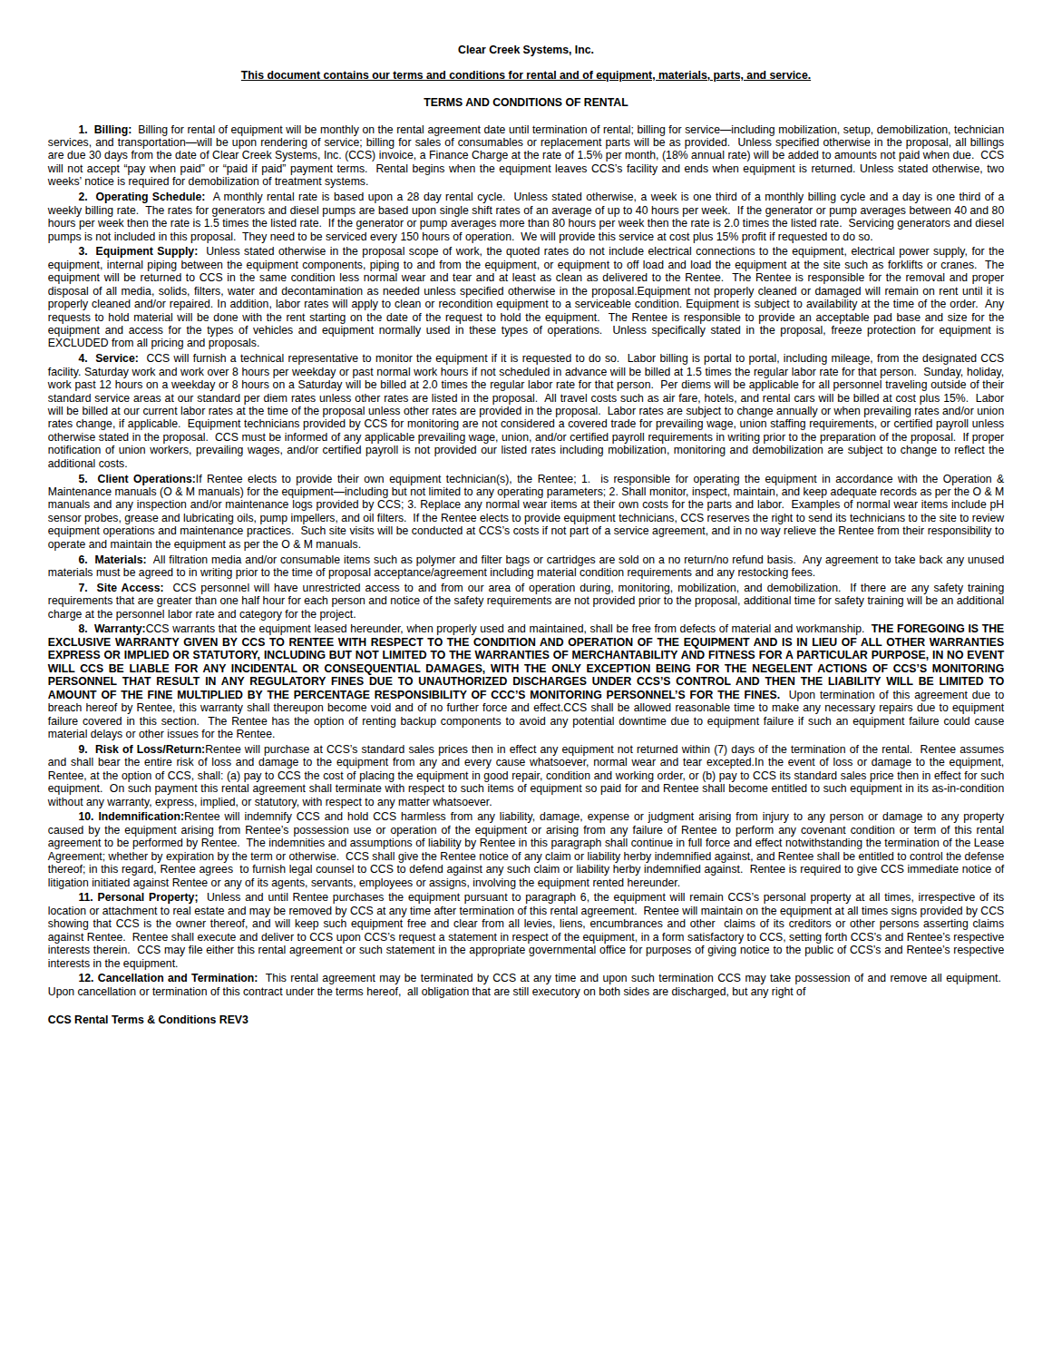Clear Creek Systems, Inc.
This document contains our terms and conditions for rental and of equipment, materials, parts, and service.
TERMS AND CONDITIONS OF RENTAL
1. Billing: Billing for rental of equipment will be monthly on the rental agreement date until termination of rental; billing for service—including mobilization, setup, demobilization, technician services, and transportation—will be upon rendering of service; billing for sales of consumables or replacement parts will be as provided. Unless specified otherwise in the proposal, all billings are due 30 days from the date of Clear Creek Systems, Inc. (CCS) invoice, a Finance Charge at the rate of 1.5% per month, (18% annual rate) will be added to amounts not paid when due. CCS will not accept “pay when paid” or “paid if paid” payment terms. Rental begins when the equipment leaves CCS’s facility and ends when equipment is returned. Unless stated otherwise, two weeks’ notice is required for demobilization of treatment systems.
2. Operating Schedule: A monthly rental rate is based upon a 28 day rental cycle. Unless stated otherwise, a week is one third of a monthly billing cycle and a day is one third of a weekly billing rate. The rates for generators and diesel pumps are based upon single shift rates of an average of up to 40 hours per week. If the generator or pump averages between 40 and 80 hours per week then the rate is 1.5 times the listed rate. If the generator or pump averages more than 80 hours per week then the rate is 2.0 times the listed rate. Servicing generators and diesel pumps is not included in this proposal. They need to be serviced every 150 hours of operation. We will provide this service at cost plus 15% profit if requested to do so.
3. Equipment Supply: Unless stated otherwise in the proposal scope of work, the quoted rates do not include electrical connections to the equipment, electrical power supply, for the equipment, internal piping between the equipment components, piping to and from the equipment, or equipment to off load and load the equipment at the site such as forklifts or cranes. The equipment will be returned to CCS in the same condition less normal wear and tear and at least as clean as delivered to the Rentee. The Rentee is responsible for the removal and proper disposal of all media, solids, filters, water and decontamination as needed unless specified otherwise in the proposal.Equipment not properly cleaned or damaged will remain on rent until it is properly cleaned and/or repaired. In addition, labor rates will apply to clean or recondition equipment to a serviceable condition. Equipment is subject to availability at the time of the order. Any requests to hold material will be done with the rent starting on the date of the request to hold the equipment. The Rentee is responsible to provide an acceptable pad base and size for the equipment and access for the types of vehicles and equipment normally used in these types of operations. Unless specifically stated in the proposal, freeze protection for equipment is EXCLUDED from all pricing and proposals.
4. Service: CCS will furnish a technical representative to monitor the equipment if it is requested to do so. Labor billing is portal to portal, including mileage, from the designated CCS facility. Saturday work and work over 8 hours per weekday or past normal work hours if not scheduled in advance will be billed at 1.5 times the regular labor rate for that person. Sunday, holiday, work past 12 hours on a weekday or 8 hours on a Saturday will be billed at 2.0 times the regular labor rate for that person. Per diems will be applicable for all personnel traveling outside of their standard service areas at our standard per diem rates unless other rates are listed in the proposal. All travel costs such as air fare, hotels, and rental cars will be billed at cost plus 15%. Labor will be billed at our current labor rates at the time of the proposal unless other rates are provided in the proposal. Labor rates are subject to change annually or when prevailing rates and/or union rates change, if applicable. Equipment technicians provided by CCS for monitoring are not considered a covered trade for prevailing wage, union staffing requirements, or certified payroll unless otherwise stated in the proposal. CCS must be informed of any applicable prevailing wage, union, and/or certified payroll requirements in writing prior to the preparation of the proposal. If proper notification of union workers, prevailing wages, and/or certified payroll is not provided our listed rates including mobilization, monitoring and demobilization are subject to change to reflect the additional costs.
5. Client Operations: If Rentee elects to provide their own equipment technician(s), the Rentee; 1. is responsible for operating the equipment in accordance with the Operation & Maintenance manuals (O & M manuals) for the equipment—including but not limited to any operating parameters; 2. Shall monitor, inspect, maintain, and keep adequate records as per the O & M manuals and any inspection and/or maintenance logs provided by CCS; 3. Replace any normal wear items at their own costs for the parts and labor. Examples of normal wear items include pH sensor probes, grease and lubricating oils, pump impellers, and oil filters. If the Rentee elects to provide equipment technicians, CCS reserves the right to send its technicians to the site to review equipment operations and maintenance practices. Such site visits will be conducted at CCS’s costs if not part of a service agreement, and in no way relieve the Rentee from their responsibility to operate and maintain the equipment as per the O & M manuals.
6. Materials: All filtration media and/or consumable items such as polymer and filter bags or cartridges are sold on a no return/no refund basis. Any agreement to take back any unused materials must be agreed to in writing prior to the time of proposal acceptance/agreement including material condition requirements and any restocking fees.
7. Site Access: CCS personnel will have unrestricted access to and from our area of operation during, monitoring, mobilization, and demobilization. If there are any safety training requirements that are greater than one half hour for each person and notice of the safety requirements are not provided prior to the proposal, additional time for safety training will be an additional charge at the personnel labor rate and category for the project.
8. Warranty: CCS warrants that the equipment leased hereunder, when properly used and maintained, shall be free from defects of material and workmanship. THE FOREGOING IS THE EXCLUSIVE WARRANTY GIVEN BY CCS TO RENTEE WITH RESPECT TO THE CONDITION AND OPERATION OF THE EQUIPMENT AND IS IN LIEU OF ALL OTHER WARRANTIES EXPRESS OR IMPLIED OR STATUTORY, INCLUDING BUT NOT LIMITED TO THE WARRANTIES OF MERCHANTABILITY AND FITNESS FOR A PARTICULAR PURPOSE, IN NO EVENT WILL CCS BE LIABLE FOR ANY INCIDENTAL OR CONSEQUENTIAL DAMAGES, WITH THE ONLY EXCEPTION BEING FOR THE NEGELENT ACTIONS OF CCS’S MONITORING PERSONNEL THAT RESULT IN ANY REGULATORY FINES DUE TO UNAUTHORIZED DISCHARGES UNDER CCS’S CONTROL AND THEN THE LIABILITY WILL BE LIMITED TO AMOUNT OF THE FINE MULTIPLIED BY THE PERCENTAGE RESPONSIBILITY OF CCC’S MONITORING PERSONNEL’S FOR THE FINES. Upon termination of this agreement due to breach hereof by Rentee, this warranty shall thereupon become void and of no further force and effect.CCS shall be allowed reasonable time to make any necessary repairs due to equipment failure covered in this section. The Rentee has the option of renting backup components to avoid any potential downtime due to equipment failure if such an equipment failure could cause material delays or other issues for the Rentee.
9. Risk of Loss/Return: Rentee will purchase at CCS’s standard sales prices then in effect any equipment not returned within (7) days of the termination of the rental. Rentee assumes and shall bear the entire risk of loss and damage to the equipment from any and every cause whatsoever, normal wear and tear excepted.In the event of loss or damage to the equipment, Rentee, at the option of CCS, shall: (a) pay to CCS the cost of placing the equipment in good repair, condition and working order, or (b) pay to CCS its standard sales price then in effect for such equipment. On such payment this rental agreement shall terminate with respect to such items of equipment so paid for and Rentee shall become entitled to such equipment in its as-in-condition without any warranty, express, implied, or statutory, with respect to any matter whatsoever.
10. Indemnification: Rentee will indemnify CCS and hold CCS harmless from any liability, damage, expense or judgment arising from injury to any person or damage to any property caused by the equipment arising from Rentee’s possession use or operation of the equipment or arising from any failure of Rentee to perform any covenant condition or term of this rental agreement to be performed by Rentee. The indemnities and assumptions of liability by Rentee in this paragraph shall continue in full force and effect notwithstanding the termination of the Lease Agreement; whether by expiration by the term or otherwise. CCS shall give the Rentee notice of any claim or liability herby indemnified against, and Rentee shall be entitled to control the defense thereof; in this regard, Rentee agrees to furnish legal counsel to CCS to defend against any such claim or liability herby indemnified against. Rentee is required to give CCS immediate notice of litigation initiated against Rentee or any of its agents, servants, employees or assigns, involving the equipment rented hereunder.
11. Personal Property; Unless and until Rentee purchases the equipment pursuant to paragraph 6, the equipment will remain CCS’s personal property at all times, irrespective of its location or attachment to real estate and may be removed by CCS at any time after termination of this rental agreement. Rentee will maintain on the equipment at all times signs provided by CCS showing that CCS is the owner thereof, and will keep such equipment free and clear from all levies, liens, encumbrances and other claims of its creditors or other persons asserting claims against Rentee. Rentee shall execute and deliver to CCS upon CCS’s request a statement in respect of the equipment, in a form satisfactory to CCS, setting forth CCS’s and Rentee’s respective interests therein. CCS may file either this rental agreement or such statement in the appropriate governmental office for purposes of giving notice to the public of CCS’s and Rentee’s respective interests in the equipment.
12. Cancellation and Termination: This rental agreement may be terminated by CCS at any time and upon such termination CCS may take possession of and remove all equipment. Upon cancellation or termination of this contract under the terms hereof, all obligation that are still executory on both sides are discharged, but any right of
CCS Rental Terms & Conditions REV3